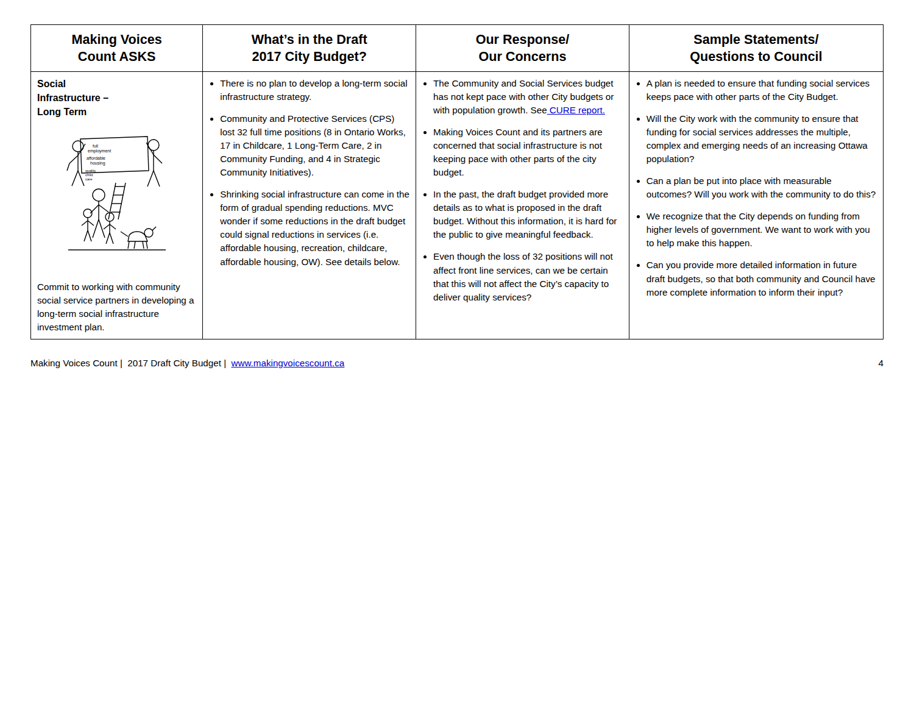| Making Voices Count ASKS | What’s in the Draft 2017 City Budget? | Our Response/ Our Concerns | Sample Statements/ Questions to Council |
| --- | --- | --- | --- |
| Social Infrastructure – Long Term full employment affordable housing quality child care Commit to working with community social service partners in developing a long-term social infrastructure investment plan. | There is no plan to develop a long-term social infrastructure strategy. Community and Protective Services (CPS) lost 32 full time positions (8 in Ontario Works, 17 in Childcare, 1 Long-Term Care, 2 in Community Funding, and 4 in Strategic Community Initiatives). Shrinking social infrastructure can come in the form of gradual spending reductions. MVC wonder if some reductions in the draft budget could signal reductions in services (i.e. affordable housing, recreation, childcare, affordable housing, OW). See details below. | The Community and Social Services budget has not kept pace with other City budgets or with population growth. See CURE report. Making Voices Count and its partners are concerned that social infrastructure is not keeping pace with other parts of the city budget. In the past, the draft budget provided more details as to what is proposed in the draft budget. Without this information, it is hard for the public to give meaningful feedback. Even though the loss of 32 positions will not affect front line services, can we be certain that this will not affect the City’s capacity to deliver quality services? | A plan is needed to ensure that funding social services keeps pace with other parts of the City Budget. Will the City work with the community to ensure that funding for social services addresses the multiple, complex and emerging needs of an increasing Ottawa population? Can a plan be put into place with measurable outcomes? Will you work with the community to do this? We recognize that the City depends on funding from higher levels of government. We want to work with you to help make this happen. Can you provide more detailed information in future draft budgets, so that both community and Council have more complete information to inform their input? |
Making Voices Count | 2017 Draft City Budget | www.makingvoicescount.ca
4